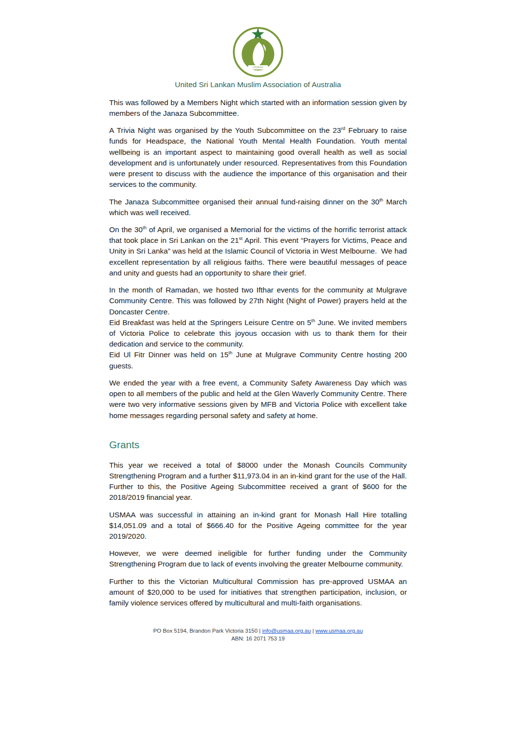USMAA
United Sri Lankan Muslim Association of Australia
This was followed by a Members Night which started with an information session given by members of the Janaza Subcommittee.
A Trivia Night was organised by the Youth Subcommittee on the 23rd February to raise funds for Headspace, the National Youth Mental Health Foundation. Youth mental wellbeing is an important aspect to maintaining good overall health as well as social development and is unfortunately under resourced. Representatives from this Foundation were present to discuss with the audience the importance of this organisation and their services to the community.
The Janaza Subcommittee organised their annual fund-raising dinner on the 30th March which was well received.
On the 30th of April, we organised a Memorial for the victims of the horrific terrorist attack that took place in Sri Lankan on the 21st April. This event “Prayers for Victims, Peace and Unity in Sri Lanka” was held at the Islamic Council of Victoria in West Melbourne. We had excellent representation by all religious faiths. There were beautiful messages of peace and unity and guests had an opportunity to share their grief.
In the month of Ramadan, we hosted two Ifthar events for the community at Mulgrave Community Centre. This was followed by 27th Night (Night of Power) prayers held at the Doncaster Centre.
Eid Breakfast was held at the Springers Leisure Centre on 5th June. We invited members of Victoria Police to celebrate this joyous occasion with us to thank them for their dedication and service to the community.
Eid Ul Fitr Dinner was held on 15th June at Mulgrave Community Centre hosting 200 guests.
We ended the year with a free event, a Community Safety Awareness Day which was open to all members of the public and held at the Glen Waverly Community Centre. There were two very informative sessions given by MFB and Victoria Police with excellent take home messages regarding personal safety and safety at home.
Grants
This year we received a total of $8000 under the Monash Councils Community Strengthening Program and a further $11,973.04 in an in-kind grant for the use of the Hall. Further to this, the Positive Ageing Subcommittee received a grant of $600 for the 2018/2019 financial year.
USMAA was successful in attaining an in-kind grant for Monash Hall Hire totalling $14,051.09 and a total of $666.40 for the Positive Ageing committee for the year 2019/2020.
However, we were deemed ineligible for further funding under the Community Strengthening Program due to lack of events involving the greater Melbourne community.
Further to this the Victorian Multicultural Commission has pre-approved USMAA an amount of $20,000 to be used for initiatives that strengthen participation, inclusion, or family violence services offered by multicultural and multi-faith organisations.
PO Box 5194, Brandon Park Victoria 3150 | info@usmaa.org.au | www.usmaa.org.au
ABN: 16 2071 753 19